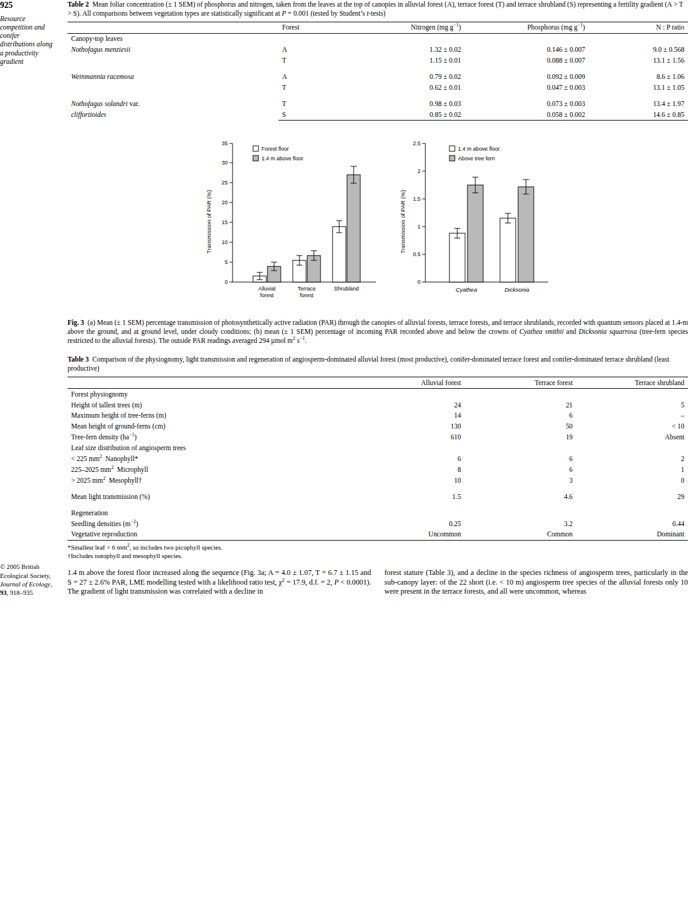925
Resource competition and conifer distributions along a productivity gradient
© 2005 British Ecological Society,
Journal of Ecology,
93, 918–935
Table 2 Mean foliar concentration (± 1 SEM) of phosphorus and nitrogen, taken from the leaves at the top of canopies in alluvial forest (A), terrace forest (T) and terrace shrubland (S) representing a fertility gradient (A > T > S). All comparisons between vegetation types are statistically significant at P = 0.001 (tested by Student’s t -tests)
| | Forest | Nitrogen (mg g −1 ) | Phosphorus (mg g −1 ) | N : P ratio |
| --- | --- | --- | --- | --- |
| Canopy-top leaves | | | | |
| Nothofagus menziesii | A | 1.32 ± 0.02 | 0.146 ± 0.007 | 9.0 ± 0.568 |
| | T | 1.15 ± 0.01 | 0.088 ± 0.007 | 13.1 ± 1.56 |
| Weinmannia racemosa | A | 0.79 ± 0.02 | 0.092 ± 0.009 | 8.6 ± 1.06 |
| | T | 0.62 ± 0.01 | 0.047 ± 0.003 | 13.1 ± 1.05 |
| Nothofagus solandri var. | T | 0.98 ± 0.03 | 0.073 ± 0.003 | 13.4 ± 1.97 |
| cliffortioides | S | 0.85 ± 0.02 | 0.058 ± 0.002 | 14.6 ± 0.85 |
0 5 10 15 20 25 30 35 Transmission of PAR (%) Forest floor 1.4 m above floor Alluvialforest Terraceforest Shrubland
0 0.5 1 1.5 2 2.5 Transmission of PAR (%) 1.4 m above floor Above tree fern Cyathea Dicksonia
Fig. 3 (a) Mean (± 1 SEM) percentage transmission of photosynthetically active radiation (PAR) through the canopies of alluvial forests, terrace forests, and terrace shrublands, recorded with quantum sensors placed at 1.4-m above the ground, and at ground level, under cloudy conditions; (b) mean (± 1 SEM) percentage of incoming PAR recorded above and below the crowns of Cyathea smithii and Dicksonia squarrosa (tree-fern species restricted to the alluvial forests). The outside PAR readings averaged 294 µmol m2 s−1.
Table 3 Comparison of the physiognomy, light transmission and regeneration of angiosperm-dominated alluvial forest (most productive), conifer-dominated terrace forest and conifer-dominated terrace shrubland (least productive)
| | Alluvial forest | Terrace forest | Terrace shrubland |
| --- | --- | --- | --- |
| Forest physiognomy | | | |
| Height of tallest trees (m) | 24 | 21 | 5 |
| Maximum height of tree-ferns (m) | 14 | 6 | – |
| Mean height of ground-ferns (cm) | 130 | 50 | < 10 |
| Tree-fern density (ha −1 ) | 610 | 19 | Absent |
| Leaf size distribution of angiosperm trees | | | |
| < 225 mm 2 Nanophyll* | 6 | 6 | 2 |
| 225–2025 mm 2 Microphyll | 8 | 6 | 1 |
| > 2025 mm 2 Mesophyll† | 10 | 3 | 0 |
| Mean light transmission (%) | 1.5 | 4.6 | 29 |
| Regeneration | | | |
| Seedling densities (m −2 ) | 0.25 | 3.2 | 0.44 |
| Vegetative reproduction | Uncommon | Common | Dominant |
*Smallest leaf = 6 mm2, so includes two picophyll species.
†Includes notophyll and mesophyll species.
1.4 m above the forest floor increased along the sequence (Fig. 3a; A = 4.0 ± 1.07, T = 6.7 ± 1.15 and S = 27 ± 2.6% PAR, LME modelling tested with a likelihood ratio test, χ2 = 17.9, d.f. = 2, P < 0.0001). The gradient of light transmission was correlated with a decline in
forest stature (Table 3), and a decline in the species richness of angiosperm trees, particularly in the sub-canopy layer: of the 22 short (i.e. < 10 m) angiosperm tree species of the alluvial forests only 10 were present in the terrace forests, and all were uncommon, whereas